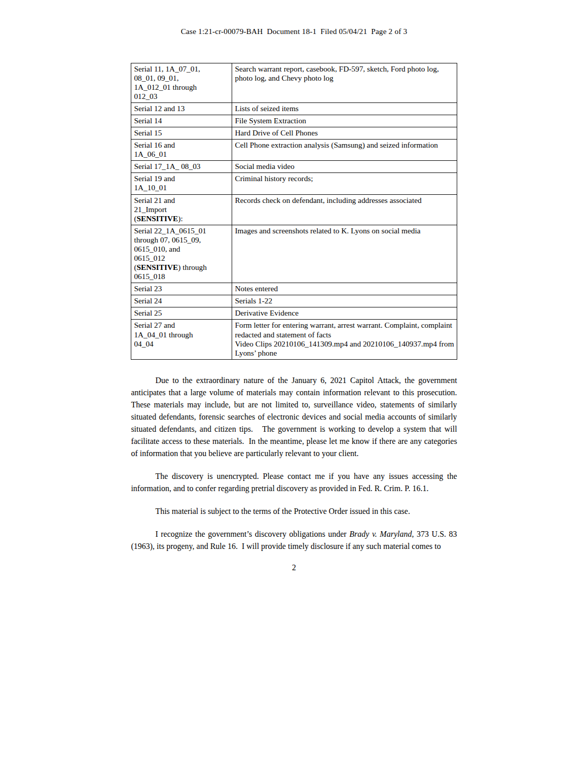Case 1:21-cr-00079-BAH Document 18-1 Filed 05/04/21 Page 2 of 3
| Serial 11, 1A_07_01, 08_01, 09_01, 1A_012_01 through 012_03 | Search warrant report, casebook, FD-597, sketch, Ford photo log, photo log, and Chevy photo log |
| Serial 12 and 13 | Lists of seized items |
| Serial 14 | File System Extraction |
| Serial 15 | Hard Drive of Cell Phones |
| Serial 16 and 1A_06_01 | Cell Phone extraction analysis (Samsung) and seized information |
| Serial 17_1A_ 08_03 | Social media video |
| Serial 19 and 1A_10_01 | Criminal history records; |
| Serial 21 and 21_Import ( SENSITIVE ): | Records check on defendant, including addresses associated |
| Serial 22_1A_0615_01 through 07, 0615_09, 0615_010, and 0615_012 ( SENSITIVE ) through 0615_018 | Images and screenshots related to K. Lyons on social media |
| Serial 23 | Notes entered |
| Serial 24 | Serials 1-22 |
| Serial 25 | Derivative Evidence |
| Serial 27 and 1A_04_01 through 04_04 | Form letter for entering warrant, arrest warrant. Complaint, complaint redacted and statement of facts Video Clips 20210106_141309.mp4 and 20210106_140937.mp4 from Lyons’ phone |
Due to the extraordinary nature of the January 6, 2021 Capitol Attack, the government anticipates that a large volume of materials may contain information relevant to this prosecution. These materials may include, but are not limited to, surveillance video, statements of similarly situated defendants, forensic searches of electronic devices and social media accounts of similarly situated defendants, and citizen tips. The government is working to develop a system that will facilitate access to these materials. In the meantime, please let me know if there are any categories of information that you believe are particularly relevant to your client.
The discovery is unencrypted. Please contact me if you have any issues accessing the information, and to confer regarding pretrial discovery as provided in Fed. R. Crim. P. 16.1.
This material is subject to the terms of the Protective Order issued in this case.
I recognize the government’s discovery obligations under Brady v. Maryland, 373 U.S. 83 (1963), its progeny, and Rule 16. I will provide timely disclosure if any such material comes to
2